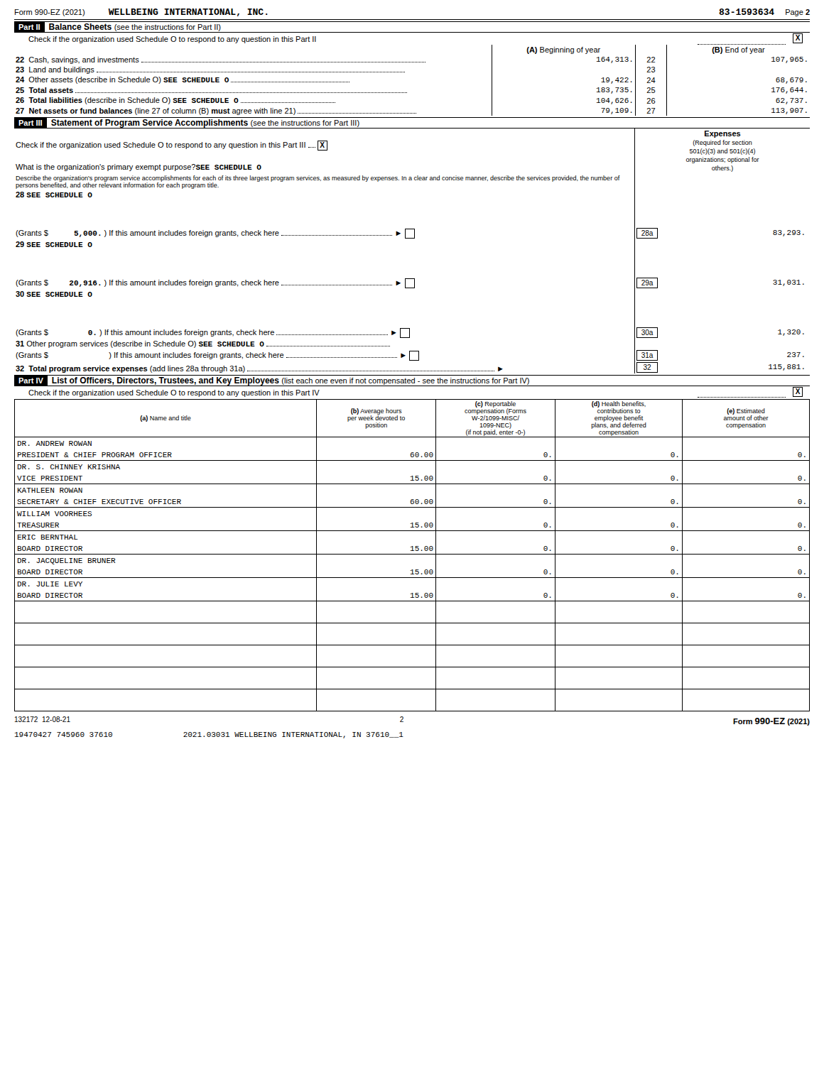Form 990-EZ (2021) WELLBEING INTERNATIONAL, INC.
83-1593634 Page 2
Part II
Balance Sheets (see the instructions for Part II)
| Check if the organization used Schedule O to respond to any question in this Part II | | X |
| | (A) Beginning of year | | (B) End of year |
| 22 Cash, savings, and investments | 164,313. | 22 | 107,965. |
| 23 Land and buildings | | 23 | |
| 24 Other assets (describe in Schedule O) SEE SCHEDULE O | 19,422. | 24 | 68,679. |
| 25 Total assets | 183,735. | 25 | 176,644. |
| 26 Total liabilities (describe in Schedule O) SEE SCHEDULE O | 104,626. | 26 | 62,737. |
| 27 Net assets or fund balances (line 27 of column (B) must agree with line 21) | 79,109. | 27 | 113,907. |
Part III
Statement of Program Service Accomplishments (see the instructions for Part III)
| Check if the organization used Schedule O to respond to any question in this Part III X | Expenses (Required for section 501(c)(3) and 501(c)(4) organizations; optional for others.) |
| What is the organization's primary exempt purpose? SEE SCHEDULE O |
| Describe the organization's program service accomplishments for each of its three largest program services, as measured by expenses. In a clear and concise manner, describe the services provided, the number of persons benefited, and other relevant information for each program title. | |
| 28 SEE SCHEDULE O | |
| (Grants $ 5,000. ) If this amount includes foreign grants, check here ► | / 28a / 83,293. / |
| 29 SEE SCHEDULE O | |
| (Grants $ 20,916. ) If this amount includes foreign grants, check here ► | / 29a / 31,031. / |
| 30 SEE SCHEDULE O | |
| (Grants $ 0. ) If this amount includes foreign grants, check here ► | / 30a / 1,320. / |
| 31 Other program services (describe in Schedule O) SEE SCHEDULE O | |
| (Grants $ ) If this amount includes foreign grants, check here ► | / 31a / 237. / |
| 32 Total program service expenses (add lines 28a through 31a) ► | / 32 / 115,881. / |
Part IV
List of Officers, Directors, Trustees, and Key Employees (list each one even if not compensated - see the instructions for Part IV)
| Check if the organization used Schedule O to respond to any question in this Part IV | | X |
| (a) Name and title | (b) Average hours per week devoted to position | (c) Reportable compensation (Forms W-2/1099-MISC/ 1099-NEC) (if not paid, enter -0-) | (d) Health benefits, contributions to employee benefit plans, and deferred compensation | (e) Estimated amount of other compensation |
| --- | --- | --- | --- | --- |
| DR. ANDREW ROWAN | 60.00 | 0. | 0. | 0. |
| PRESIDENT & CHIEF PROGRAM OFFICER |
| DR. S. CHINNEY KRISHNA | 15.00 | 0. | 0. | 0. |
| VICE PRESIDENT |
| KATHLEEN ROWAN | 60.00 | 0. | 0. | 0. |
| SECRETARY & CHIEF EXECUTIVE OFFICER |
| WILLIAM VOORHEES | 15.00 | 0. | 0. | 0. |
| TREASURER |
| ERIC BERNTHAL | 15.00 | 0. | 0. | 0. |
| BOARD DIRECTOR |
| DR. JACQUELINE BRUNER | 15.00 | 0. | 0. | 0. |
| BOARD DIRECTOR |
| DR. JULIE LEVY | 15.00 | 0. | 0. | 0. |
| BOARD DIRECTOR |
132172 12-08-21
2
Form 990-EZ (2021)
19470427 745960 37610 2021.03031 WELLBEING INTERNATIONAL, IN 37610__1